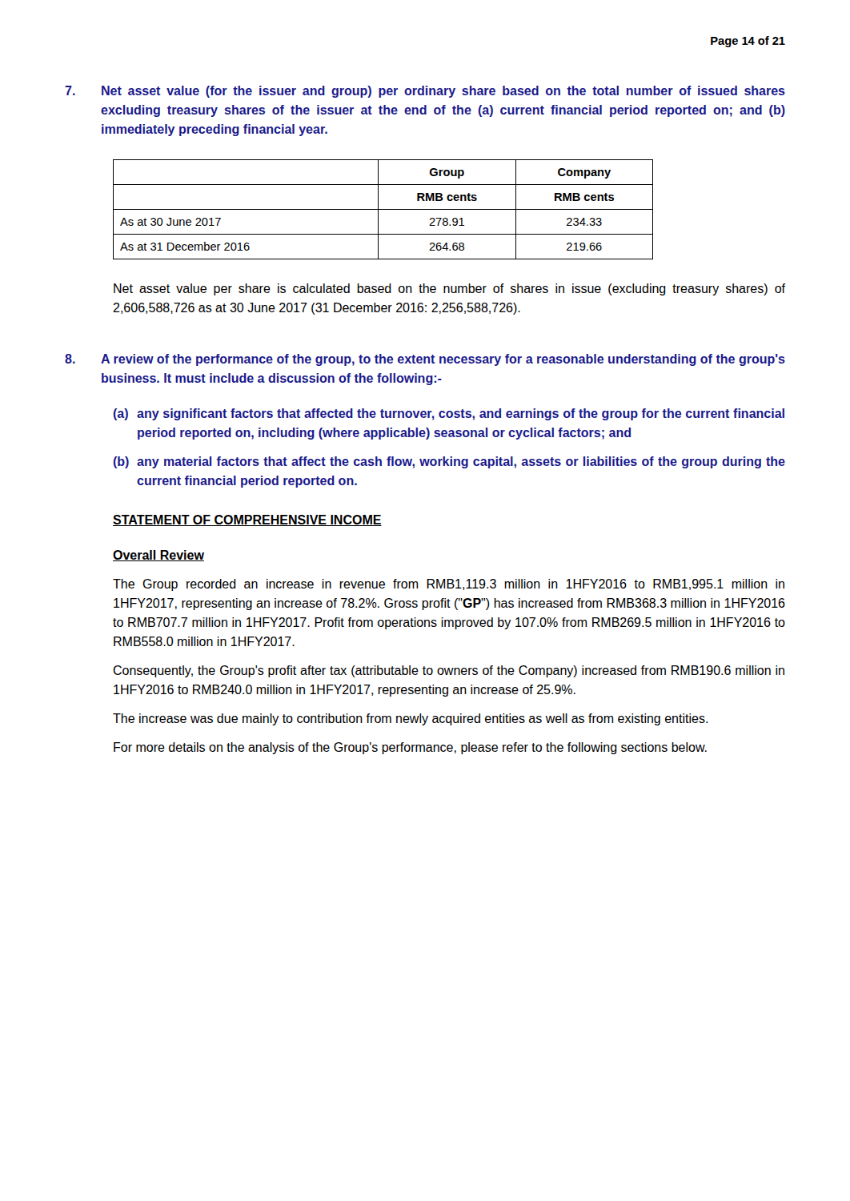Page 14 of 21
7.
Net asset value (for the issuer and group) per ordinary share based on the total number of issued shares excluding treasury shares of the issuer at the end of the (a) current financial period reported on; and (b) immediately preceding financial year.
| | Group | Company |
| | RMB cents | RMB cents |
| As at 30 June 2017 | 278.91 | 234.33 |
| As at 31 December 2016 | 264.68 | 219.66 |
Net asset value per share is calculated based on the number of shares in issue (excluding treasury shares) of 2,606,588,726 as at 30 June 2017 (31 December 2016: 2,256,588,726).
8.
A review of the performance of the group, to the extent necessary for a reasonable understanding of the group's business. It must include a discussion of the following:-
(a)
any significant factors that affected the turnover, costs, and earnings of the group for the current financial period reported on, including (where applicable) seasonal or cyclical factors; and
(b)
any material factors that affect the cash flow, working capital, assets or liabilities of the group during the current financial period reported on.
STATEMENT OF COMPREHENSIVE INCOME
Overall Review
The Group recorded an increase in revenue from RMB1,119.3 million in 1HFY2016 to RMB1,995.1 million in 1HFY2017, representing an increase of 78.2%. Gross profit ("GP") has increased from RMB368.3 million in 1HFY2016 to RMB707.7 million in 1HFY2017. Profit from operations improved by 107.0% from RMB269.5 million in 1HFY2016 to RMB558.0 million in 1HFY2017.
Consequently, the Group's profit after tax (attributable to owners of the Company) increased from RMB190.6 million in 1HFY2016 to RMB240.0 million in 1HFY2017, representing an increase of 25.9%.
The increase was due mainly to contribution from newly acquired entities as well as from existing entities.
For more details on the analysis of the Group's performance, please refer to the following sections below.